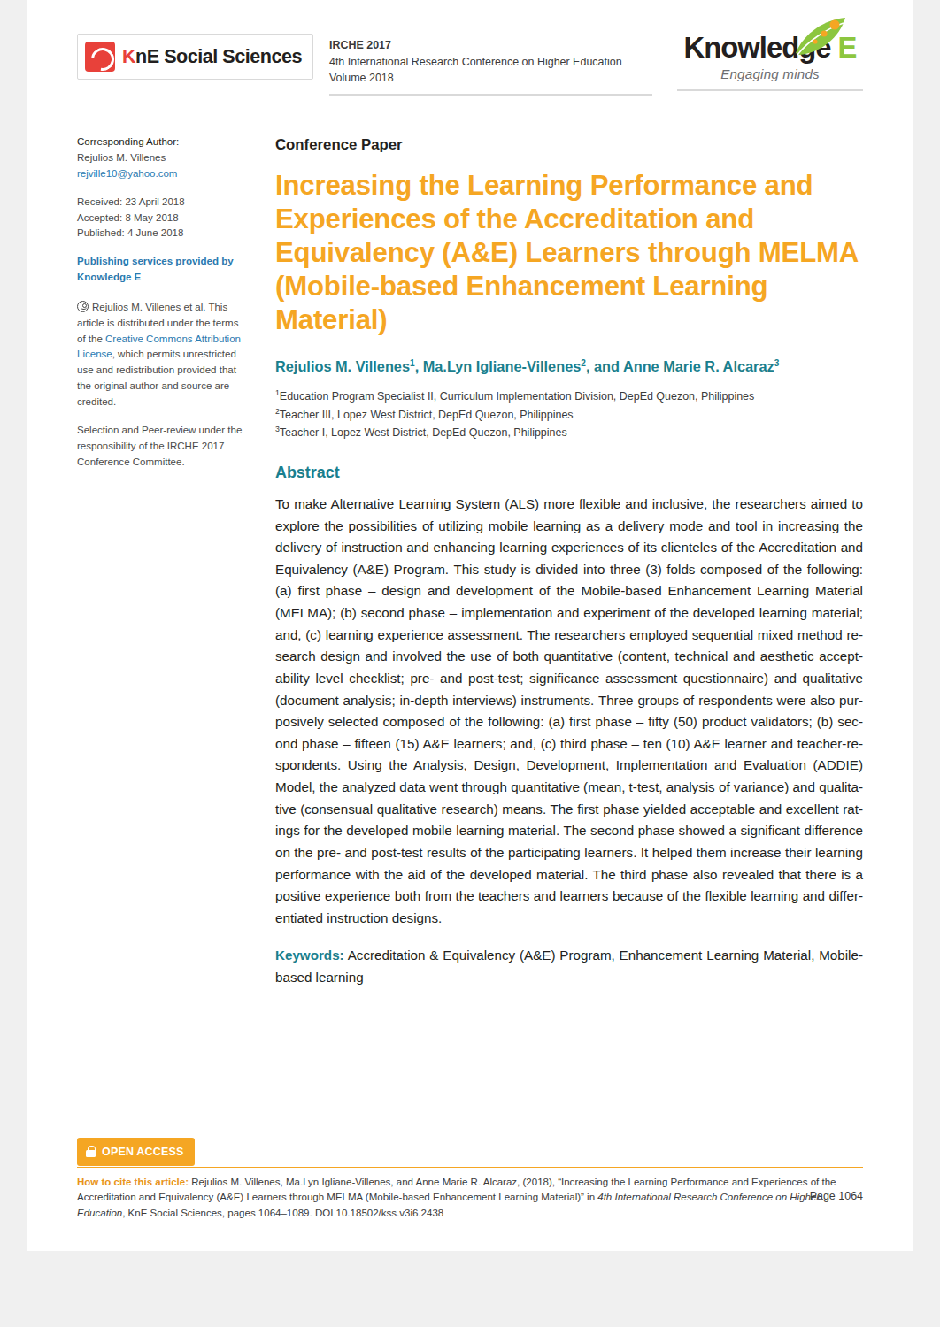KnE Social Sciences
IRCHE 2017
4th International Research Conference on Higher Education
Volume 2018
Knowledge E
Engaging minds
Corresponding Author:
Rejulios M. Villenes
rejville10@yahoo.com
Received: 23 April 2018
Accepted: 8 May 2018
Published: 4 June 2018
Publishing services provided by Knowledge E
Rejulios M. Villenes et al. This article is distributed under the terms of the Creative Commons Attribution License, which permits unrestricted use and redistribution provided that the original author and source are credited.
Selection and Peer-review under the responsibility of the IRCHE 2017 Conference Committee.
Conference Paper
Increasing the Learning Performance and Experiences of the Accreditation and Equivalency (A&E) Learners through MELMA (Mobile-based Enhancement Learning Material)
Rejulios M. Villenes1, Ma.Lyn Igliane-Villenes2, and Anne Marie R. Alcaraz3
1Education Program Specialist II, Curriculum Implementation Division, DepEd Quezon, Philippines
2Teacher III, Lopez West District, DepEd Quezon, Philippines
3Teacher I, Lopez West District, DepEd Quezon, Philippines
Abstract
To make Alternative Learning System (ALS) more flexible and inclusive, the researchers aimed to explore the possibilities of utilizing mobile learning as a delivery mode and tool in increasing the delivery of instruction and enhancing learning experiences of its clienteles of the Accreditation and Equivalency (A&E) Program. This study is divided into three (3) folds composed of the following: (a) first phase – design and development of the Mobile-based Enhancement Learning Material (MELMA); (b) second phase – implementation and experiment of the developed learning material; and, (c) learning experience assessment. The researchers employed sequential mixed method research design and involved the use of both quantitative (content, technical and aesthetic acceptability level checklist; pre- and post-test; significance assessment questionnaire) and qualitative (document analysis; in-depth interviews) instruments. Three groups of respondents were also purposively selected composed of the following: (a) first phase – fifty (50) product validators; (b) second phase – fifteen (15) A&E learners; and, (c) third phase – ten (10) A&E learner and teacher-respondents. Using the Analysis, Design, Development, Implementation and Evaluation (ADDIE) Model, the analyzed data went through quantitative (mean, t-test, analysis of variance) and qualitative (consensual qualitative research) means. The first phase yielded acceptable and excellent ratings for the developed mobile learning material. The second phase showed a significant difference on the pre- and post-test results of the participating learners. It helped them increase their learning performance with the aid of the developed material. The third phase also revealed that there is a positive experience both from the teachers and learners because of the flexible learning and differentiated instruction designs.
Keywords: Accreditation & Equivalency (A&E) Program, Enhancement Learning Material, Mobile-based learning
OPEN ACCESS
How to cite this article: Rejulios M. Villenes, Ma.Lyn Igliane-Villenes, and Anne Marie R. Alcaraz, (2018), “Increasing the Learning Performance and Experiences of the Accreditation and Equivalency (A&E) Learners through MELMA (Mobile-based Enhancement Learning Material)” in 4th International Research Conference on Higher Education, KnE Social Sciences, pages 1064–1089. DOI 10.18502/kss.v3i6.2438 Page 1064